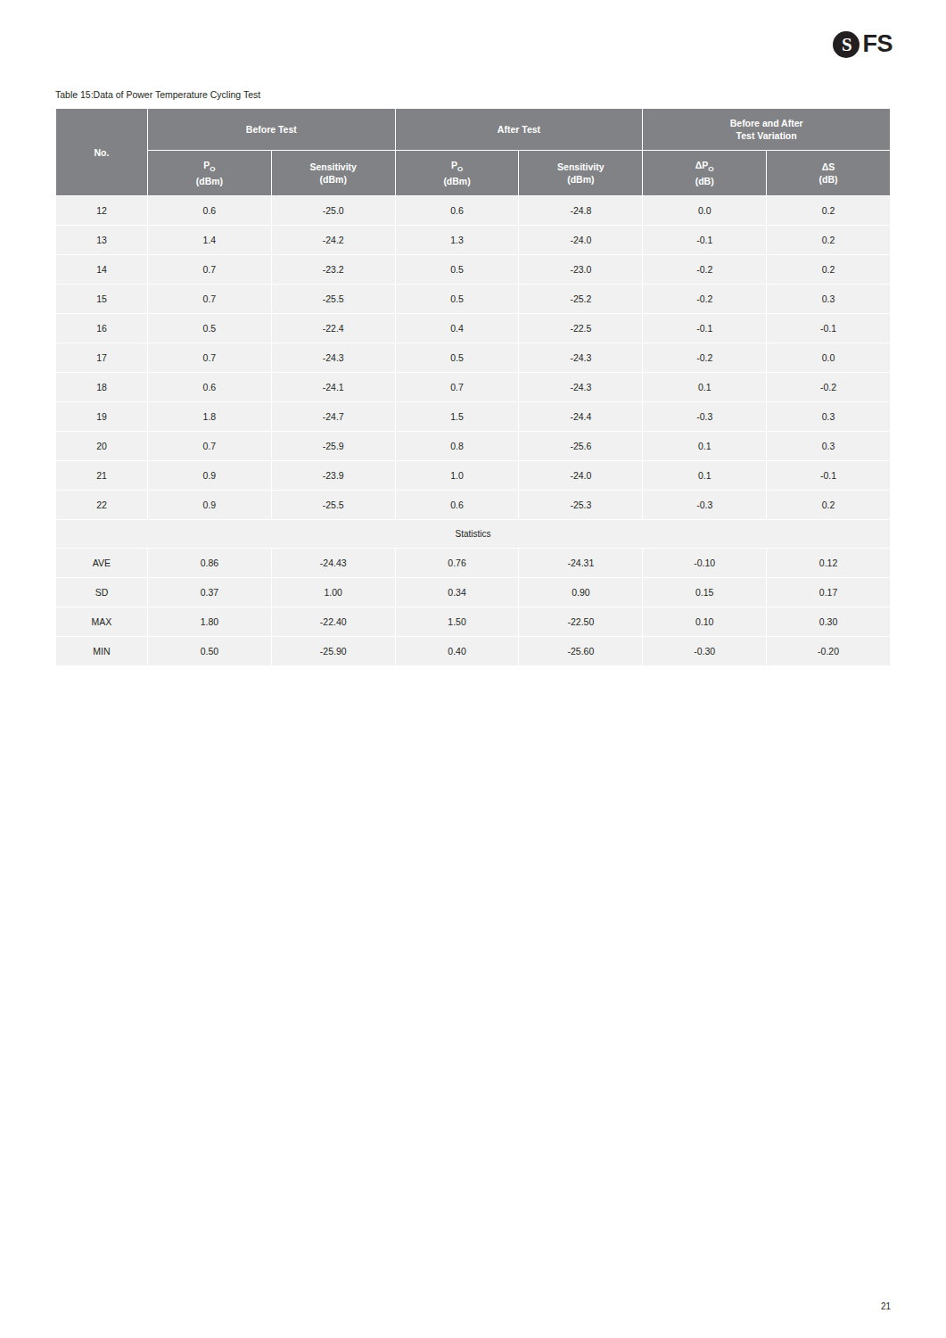SFS
Table 15:Data of Power Temperature Cycling Test
| No. | Before Test | After Test | Before and After Test Variation |
| --- | --- | --- | --- |
| P O (dBm) | Sensitivity (dBm) | P O (dBm) | Sensitivity (dBm) | ΔP O (dB) | ΔS (dB) |
| 12 | 0.6 | -25.0 | 0.6 | -24.8 | 0.0 | 0.2 |
| 13 | 1.4 | -24.2 | 1.3 | -24.0 | -0.1 | 0.2 |
| 14 | 0.7 | -23.2 | 0.5 | -23.0 | -0.2 | 0.2 |
| 15 | 0.7 | -25.5 | 0.5 | -25.2 | -0.2 | 0.3 |
| 16 | 0.5 | -22.4 | 0.4 | -22.5 | -0.1 | -0.1 |
| 17 | 0.7 | -24.3 | 0.5 | -24.3 | -0.2 | 0.0 |
| 18 | 0.6 | -24.1 | 0.7 | -24.3 | 0.1 | -0.2 |
| 19 | 1.8 | -24.7 | 1.5 | -24.4 | -0.3 | 0.3 |
| 20 | 0.7 | -25.9 | 0.8 | -25.6 | 0.1 | 0.3 |
| 21 | 0.9 | -23.9 | 1.0 | -24.0 | 0.1 | -0.1 |
| 22 | 0.9 | -25.5 | 0.6 | -25.3 | -0.3 | 0.2 |
| Statistics |
| AVE | 0.86 | -24.43 | 0.76 | -24.31 | -0.10 | 0.12 |
| SD | 0.37 | 1.00 | 0.34 | 0.90 | 0.15 | 0.17 |
| MAX | 1.80 | -22.40 | 1.50 | -22.50 | 0.10 | 0.30 |
| MIN | 0.50 | -25.90 | 0.40 | -25.60 | -0.30 | -0.20 |
21